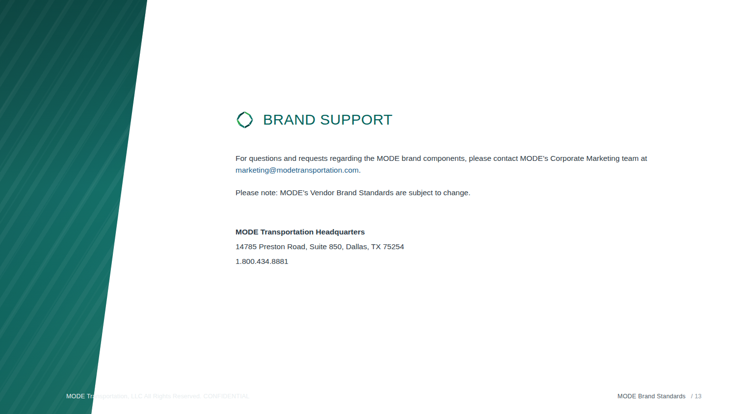Brand Support
For questions and requests regarding the MODE brand components, please contact MODE’s Corporate Marketing team at marketing@modetransportation.com.
Please note: MODE’s Vendor Brand Standards are subject to change.
MODE Transportation Headquarters
14785 Preston Road, Suite 850, Dallas, TX 75254
1.800.434.8881
MODE Transportation, LLC All Rights Reserved. CONFIDENTIAL
MODE Brand Standards / 13